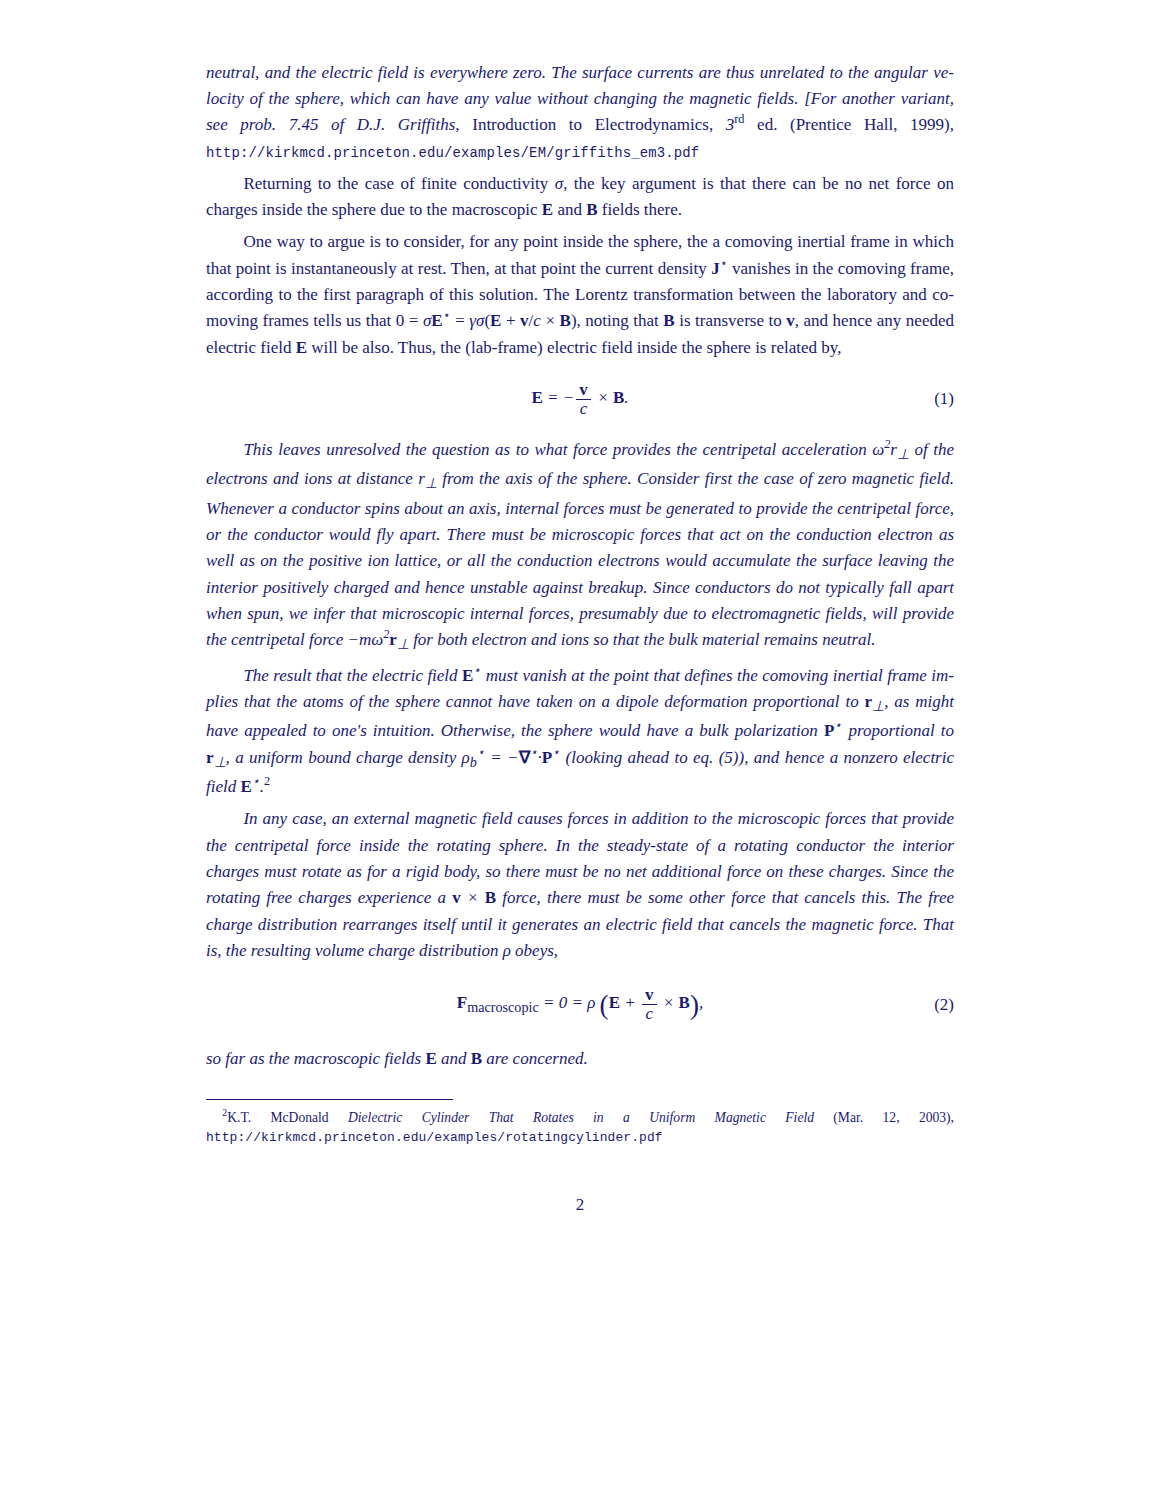neutral, and the electric field is everywhere zero. The surface currents are thus unrelated to the angular velocity of the sphere, which can have any value without changing the magnetic fields. [For another variant, see prob. 7.45 of D.J. Griffiths, Introduction to Electrodynamics, 3rd ed. (Prentice Hall, 1999), http://kirkmcd.princeton.edu/examples/EM/griffiths_em3.pdf
Returning to the case of finite conductivity σ, the key argument is that there can be no net force on charges inside the sphere due to the macroscopic E and B fields there.
One way to argue is to consider, for any point inside the sphere, the a comoving inertial frame in which that point is instantaneously at rest. Then, at that point the current density J⋆ vanishes in the comoving frame, according to the first paragraph of this solution. The Lorentz transformation between the laboratory and comoving frames tells us that 0 = σE⋆ = γσ(E + v/c × B), noting that B is transverse to v, and hence any needed electric field E will be also. Thus, the (lab-frame) electric field inside the sphere is related by,
E = −vc × B. (1)
This leaves unresolved the question as to what force provides the centripetal acceleration ω2r⊥ of the electrons and ions at distance r⊥ from the axis of the sphere. Consider first the case of zero magnetic field. Whenever a conductor spins about an axis, internal forces must be generated to provide the centripetal force, or the conductor would fly apart. There must be microscopic forces that act on the conduction electron as well as on the positive ion lattice, or all the conduction electrons would accumulate the surface leaving the interior positively charged and hence unstable against breakup. Since conductors do not typically fall apart when spun, we infer that microscopic internal forces, presumably due to electromagnetic fields, will provide the centripetal force −mω2r⊥ for both electron and ions so that the bulk material remains neutral.
The result that the electric field E⋆ must vanish at the point that defines the comoving inertial frame implies that the atoms of the sphere cannot have taken on a dipole deformation proportional to r⊥, as might have appealed to one's intuition. Otherwise, the sphere would have a bulk polarization P⋆ proportional to r⊥, a uniform bound charge density ρb⋆ = −∇⋆·P⋆ (looking ahead to eq. (5)), and hence a nonzero electric field E⋆.2
In any case, an external magnetic field causes forces in addition to the microscopic forces that provide the centripetal force inside the rotating sphere. In the steady-state of a rotating conductor the interior charges must rotate as for a rigid body, so there must be no net additional force on these charges. Since the rotating free charges experience a v × B force, there must be some other force that cancels this. The free charge distribution rearranges itself until it generates an electric field that cancels the magnetic force. That is, the resulting volume charge distribution ρ obeys,
Fmacroscopic = 0 = ρ (E + vc × B), (2)
so far as the macroscopic fields E and B are concerned.
2K.T. McDonald Dielectric Cylinder That Rotates in a Uniform Magnetic Field (Mar. 12, 2003), http://kirkmcd.princeton.edu/examples/rotatingcylinder.pdf
2